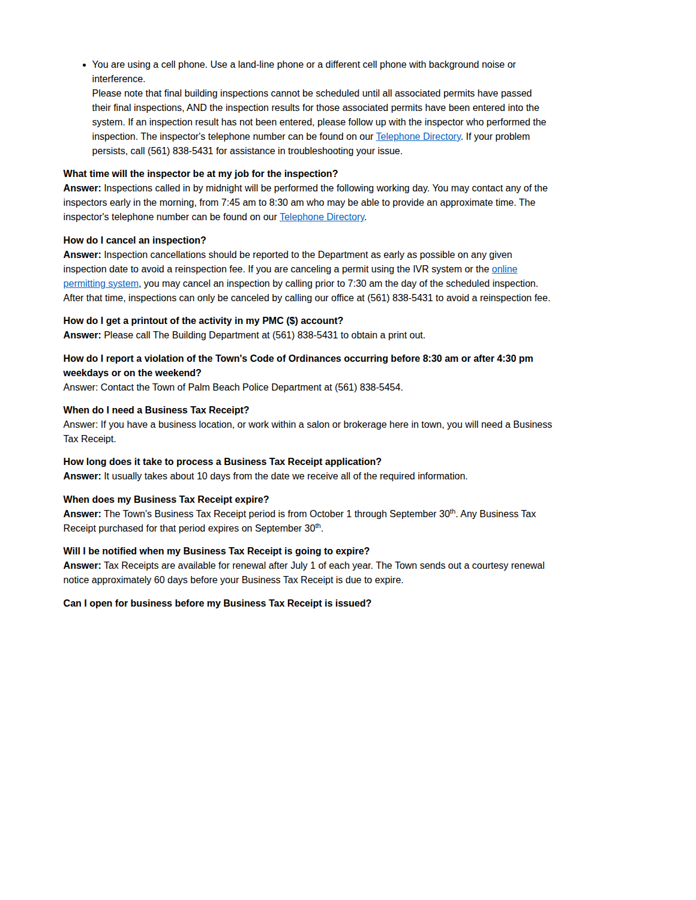You are using a cell phone. Use a land-line phone or a different cell phone with background noise or interference.
Please note that final building inspections cannot be scheduled until all associated permits have passed their final inspections, AND the inspection results for those associated permits have been entered into the system. If an inspection result has not been entered, please follow up with the inspector who performed the inspection. The inspector's telephone number can be found on our Telephone Directory. If your problem persists, call (561) 838-5431 for assistance in troubleshooting your issue.
What time will the inspector be at my job for the inspection?
Answer: Inspections called in by midnight will be performed the following working day. You may contact any of the inspectors early in the morning, from 7:45 am to 8:30 am who may be able to provide an approximate time. The inspector's telephone number can be found on our Telephone Directory.
How do I cancel an inspection?
Answer: Inspection cancellations should be reported to the Department as early as possible on any given inspection date to avoid a reinspection fee. If you are canceling a permit using the IVR system or the online permitting system, you may cancel an inspection by calling prior to 7:30 am the day of the scheduled inspection. After that time, inspections can only be canceled by calling our office at (561) 838-5431 to avoid a reinspection fee.
How do I get a printout of the activity in my PMC ($) account?
Answer: Please call The Building Department at (561) 838-5431 to obtain a print out.
How do I report a violation of the Town's Code of Ordinances occurring before 8:30 am or after 4:30 pm weekdays or on the weekend?
Answer: Contact the Town of Palm Beach Police Department at (561) 838-5454.
When do I need a Business Tax Receipt?
Answer: If you have a business location, or work within a salon or brokerage here in town, you will need a Business Tax Receipt.
How long does it take to process a Business Tax Receipt application?
Answer: It usually takes about 10 days from the date we receive all of the required information.
When does my Business Tax Receipt expire?
Answer: The Town's Business Tax Receipt period is from October 1 through September 30th. Any Business Tax Receipt purchased for that period expires on September 30th.
Will I be notified when my Business Tax Receipt is going to expire?
Answer: Tax Receipts are available for renewal after July 1 of each year. The Town sends out a courtesy renewal notice approximately 60 days before your Business Tax Receipt is due to expire.
Can I open for business before my Business Tax Receipt is issued?